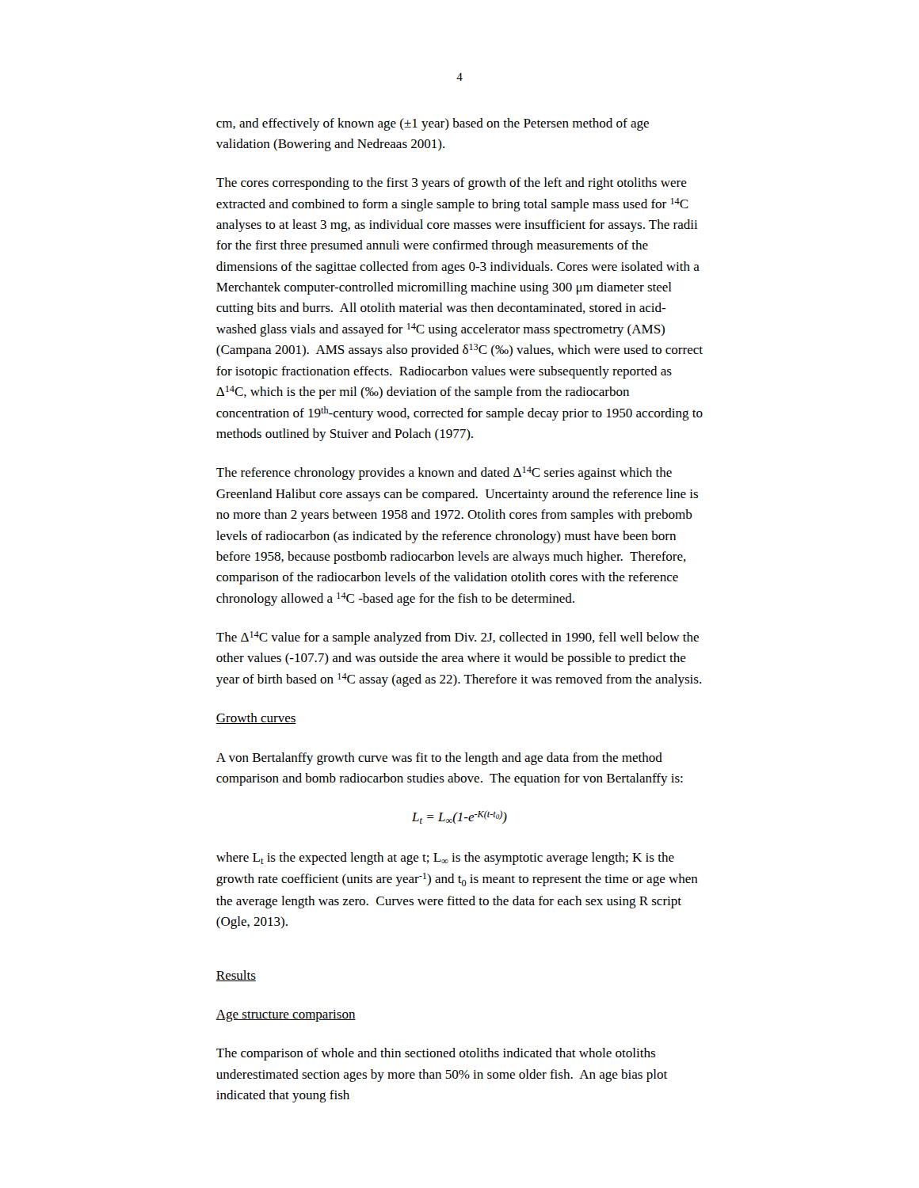4
cm, and effectively of known age (±1 year) based on the Petersen method of age validation (Bowering and Nedreaas 2001).
The cores corresponding to the first 3 years of growth of the left and right otoliths were extracted and combined to form a single sample to bring total sample mass used for 14C analyses to at least 3 mg, as individual core masses were insufficient for assays. The radii for the first three presumed annuli were confirmed through measurements of the dimensions of the sagittae collected from ages 0-3 individuals. Cores were isolated with a Merchantek computer-controlled micromilling machine using 300 μm diameter steel cutting bits and burrs. All otolith material was then decontaminated, stored in acid-washed glass vials and assayed for 14C using accelerator mass spectrometry (AMS) (Campana 2001). AMS assays also provided δ13C (‰) values, which were used to correct for isotopic fractionation effects. Radiocarbon values were subsequently reported as Δ14C, which is the per mil (‰) deviation of the sample from the radiocarbon concentration of 19th-century wood, corrected for sample decay prior to 1950 according to methods outlined by Stuiver and Polach (1977).
The reference chronology provides a known and dated Δ14C series against which the Greenland Halibut core assays can be compared. Uncertainty around the reference line is no more than 2 years between 1958 and 1972. Otolith cores from samples with prebomb levels of radiocarbon (as indicated by the reference chronology) must have been born before 1958, because postbomb radiocarbon levels are always much higher. Therefore, comparison of the radiocarbon levels of the validation otolith cores with the reference chronology allowed a 14C -based age for the fish to be determined.
The Δ14C value for a sample analyzed from Div. 2J, collected in 1990, fell well below the other values (-107.7) and was outside the area where it would be possible to predict the year of birth based on 14C assay (aged as 22). Therefore it was removed from the analysis.
Growth curves
A von Bertalanffy growth curve was fit to the length and age data from the method comparison and bomb radiocarbon studies above. The equation for von Bertalanffy is:
Lt = L∞(1-e-K(t-t0))
where Lt is the expected length at age t; L∞ is the asymptotic average length; K is the growth rate coefficient (units are year-1) and t0 is meant to represent the time or age when the average length was zero. Curves were fitted to the data for each sex using R script (Ogle, 2013).
Results
Age structure comparison
The comparison of whole and thin sectioned otoliths indicated that whole otoliths underestimated section ages by more than 50% in some older fish. An age bias plot indicated that young fish